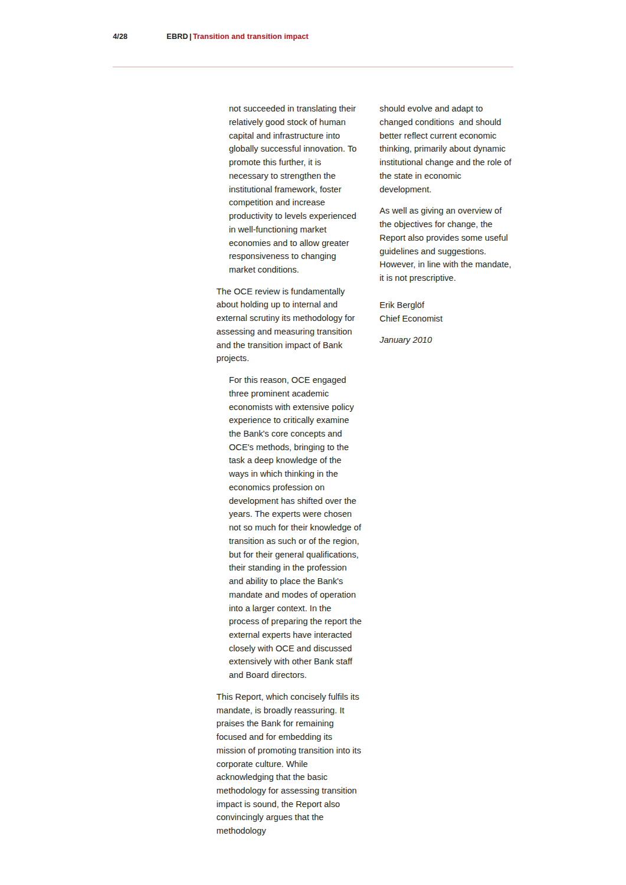4/28 EBRD|Transition and transition impact
not succeeded in translating their relatively good stock of human capital and infrastructure into globally successful innovation. To promote this further, it is necessary to strengthen the institutional framework, foster competition and increase productivity to levels experienced in well-functioning market economies and to allow greater responsiveness to changing market conditions.
The OCE review is fundamentally about holding up to internal and external scrutiny its methodology for assessing and measuring transition and the transition impact of Bank projects.
For this reason, OCE engaged three prominent academic economists with extensive policy experience to critically examine the Bank's core concepts and OCE's methods, bringing to the task a deep knowledge of the ways in which thinking in the economics profession on development has shifted over the years. The experts were chosen not so much for their knowledge of transition as such or of the region, but for their general qualifications, their standing in the profession and ability to place the Bank's mandate and modes of operation into a larger context. In the process of preparing the report the external experts have interacted closely with OCE and discussed extensively with other Bank staff and Board directors.
This Report, which concisely fulfils its mandate, is broadly reassuring. It praises the Bank for remaining focused and for embedding its mission of promoting transition into its corporate culture. While acknowledging that the basic methodology for assessing transition impact is sound, the Report also convincingly argues that the methodology
should evolve and adapt to changed conditions and should better reflect current economic thinking, primarily about dynamic institutional change and the role of the state in economic development.
As well as giving an overview of the objectives for change, the Report also provides some useful guidelines and suggestions. However, in line with the mandate, it is not prescriptive.
Erik Berglöf
Chief Economist
January 2010